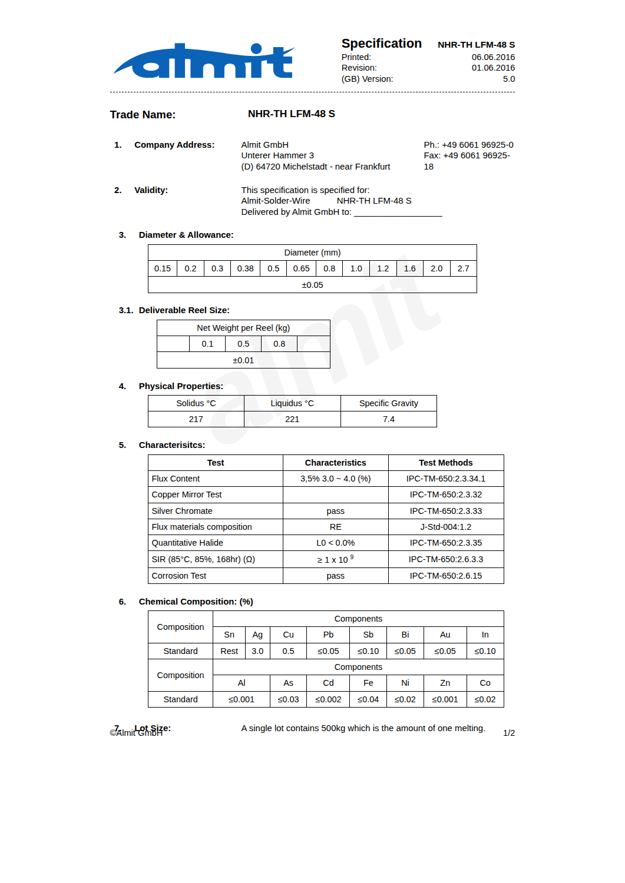almit
Specification
NHR-TH LFM-48 S
Printed:
06.06.2016
Revision:
01.06.2016
(GB) Version:
5.0
Trade Name:
NHR-TH LFM-48 S
1.
Company Address:
Almit GmbH
Unterer Hammer 3
(D) 64720 Michelstadt - near Frankfurt
Ph.: +49 6061 96925-0
Fax: +49 6061 96925-18
2.
Validity:
This specification is specified for:
Almit-Solder-WireNHR-TH LFM-48 S
Delivered by Almit GmbH to: __________________
3.
Diameter & Allowance:
| Diameter (mm) |
| 0.15 | 0.2 | 0.3 | 0.38 | 0.5 | 0.65 | 0.8 | 1.0 | 1.2 | 1.6 | 2.0 | 2.7 |
| ±0.05 |
3.1.
Deliverable Reel Size:
| Net Weight per Reel (kg) |
| | 0.1 | 0.5 | 0.8 | |
| ±0.01 |
4.
Physical Properties:
| Solidus °C | Liquidus °C | Specific Gravity |
| 217 | 221 | 7.4 |
5.
Characterisitcs:
| Test | Characteristics | Test Methods |
| --- | --- | --- |
| Flux Content | 3,5% 3.0 ~ 4.0 (%) | IPC-TM-650:2.3.34.1 |
| Copper Mirror Test | | IPC-TM-650:2.3.32 |
| Silver Chromate | pass | IPC-TM-650:2.3.33 |
| Flux materials composition | RE | J-Std-004:1.2 |
| Quantitative Halide | L0 < 0.0% | IPC-TM-650:2.3.35 |
| SIR (85°C, 85%, 168hr) (Ω) | ≥ 1 x 10 9 | IPC-TM-650:2.6.3.3 |
| Corrosion Test | pass | IPC-TM-650:2.6.15 |
6.
Chemical Composition: (%)
| Composition | Components |
| Sn | Ag | Cu | Pb | Sb | Bi | Au | In |
| Standard | Rest | 3.0 | 0.5 | ≤0.05 | ≤0.10 | ≤0.05 | ≤0.05 | ≤0.10 |
| Composition | Components |
| Al | As | Cd | Fe | Ni | Zn | Co |
| Standard | ≤0.001 | ≤0.03 | ≤0.002 | ≤0.04 | ≤0.02 | ≤0.001 | ≤0.02 |
7.
Lot Size:
A single lot contains 500kg which is the amount of one melting.
©Almit GmbH
1/2